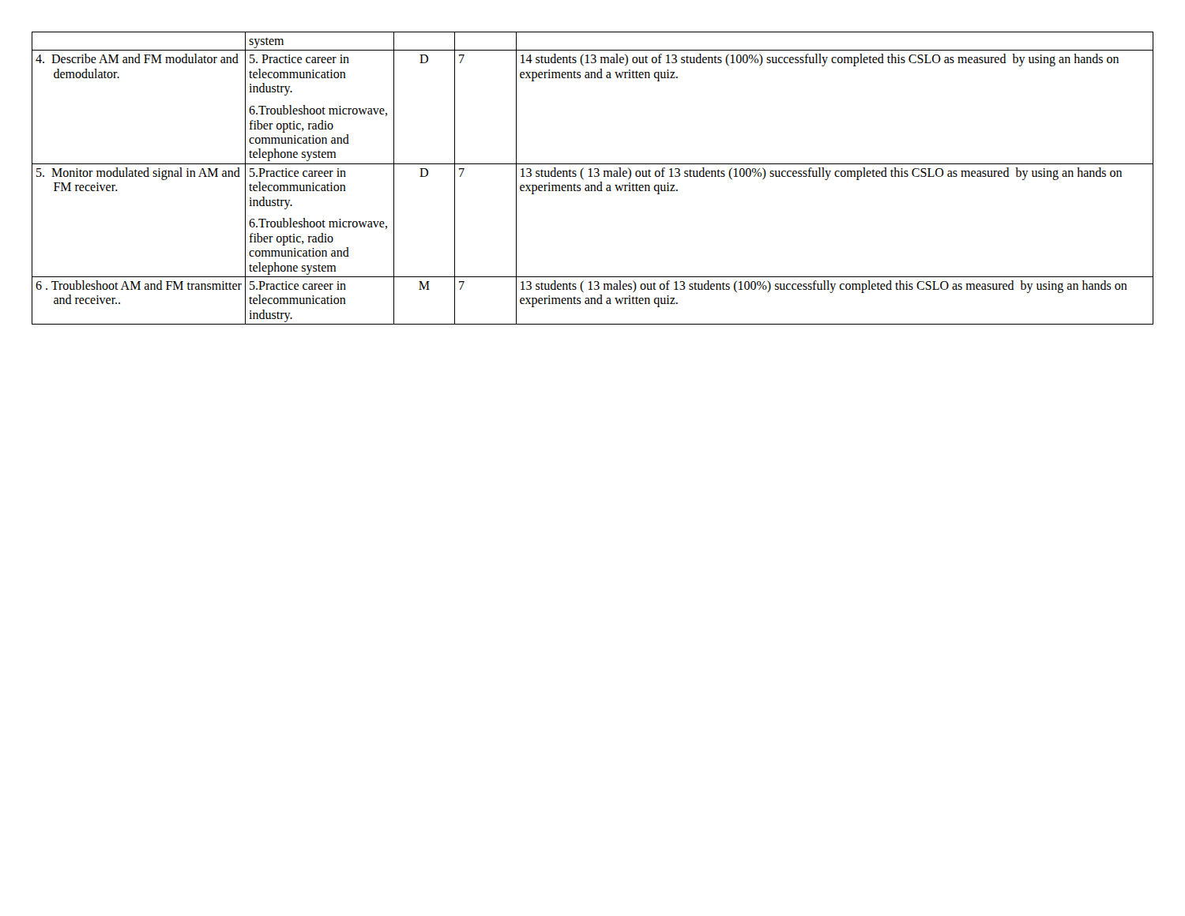| | system | | | |
| 4. Describe AM and FM modulator and demodulator. | 5. Practice career in telecommunication industry. 6.Troubleshoot microwave, fiber optic, radio communication and telephone system | D | 7 | 14 students (13 male) out of 13 students (100%) successfully completed this CSLO as measured by using an hands on experiments and a written quiz. |
| 5. Monitor modulated signal in AM and FM receiver. | 5.Practice career in telecommunication industry. 6.Troubleshoot microwave, fiber optic, radio communication and telephone system | D | 7 | 13 students ( 13 male) out of 13 students (100%) successfully completed this CSLO as measured by using an hands on experiments and a written quiz. |
| 6 . Troubleshoot AM and FM transmitter and receiver.. | 5.Practice career in telecommunication industry. | M | 7 | 13 students ( 13 males) out of 13 students (100%) successfully completed this CSLO as measured by using an hands on experiments and a written quiz. |